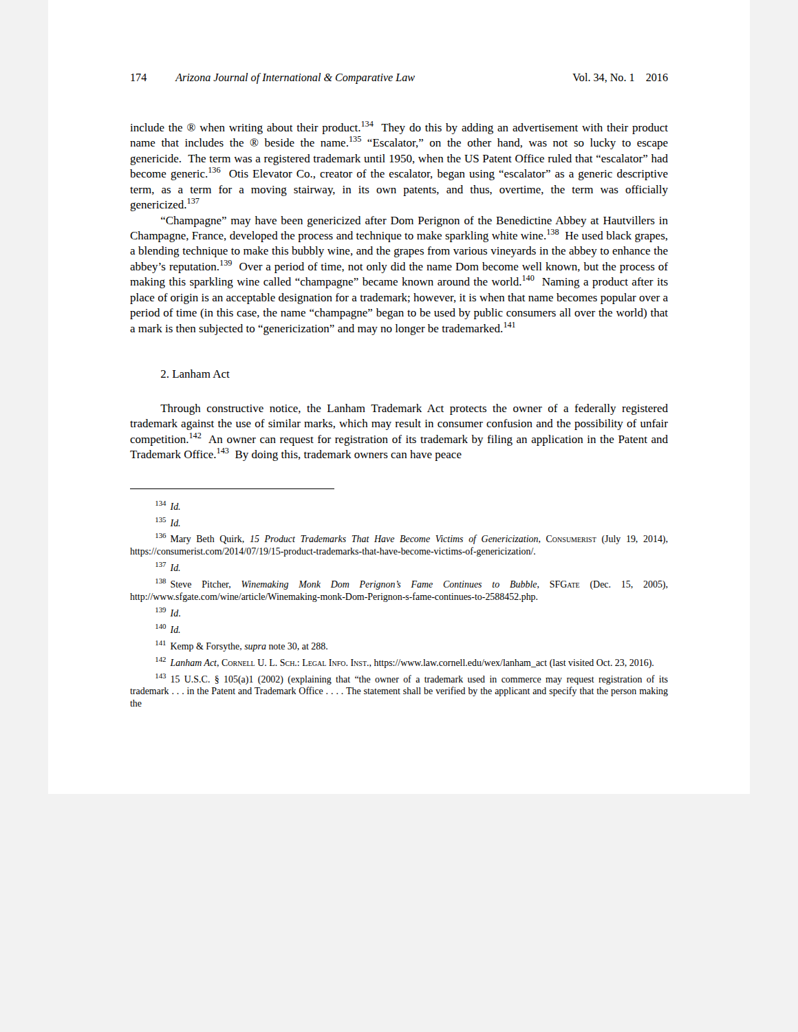174 Arizona Journal of International & Comparative Law Vol. 34, No. 1 2016
include the ® when writing about their product.134 They do this by adding an advertisement with their product name that includes the ® beside the name.135 “Escalator,” on the other hand, was not so lucky to escape genericide. The term was a registered trademark until 1950, when the US Patent Office ruled that “escalator” had become generic.136 Otis Elevator Co., creator of the escalator, began using “escalator” as a generic descriptive term, as a term for a moving stairway, in its own patents, and thus, overtime, the term was officially genericized.137
“Champagne” may have been genericized after Dom Perignon of the Benedictine Abbey at Hautvillers in Champagne, France, developed the process and technique to make sparkling white wine.138 He used black grapes, a blending technique to make this bubbly wine, and the grapes from various vineyards in the abbey to enhance the abbey’s reputation.139 Over a period of time, not only did the name Dom become well known, but the process of making this sparkling wine called “champagne” became known around the world.140 Naming a product after its place of origin is an acceptable designation for a trademark; however, it is when that name becomes popular over a period of time (in this case, the name “champagne” began to be used by public consumers all over the world) that a mark is then subjected to “genericization” and may no longer be trademarked.141
2. Lanham Act
Through constructive notice, the Lanham Trademark Act protects the owner of a federally registered trademark against the use of similar marks, which may result in consumer confusion and the possibility of unfair competition.142 An owner can request for registration of its trademark by filing an application in the Patent and Trademark Office.143 By doing this, trademark owners can have peace
Id.
Id.
Mary Beth Quirk, 15 Product Trademarks That Have Become Victims of Genericization, Consumerist (July 19, 2014), https://consumerist.com/2014/07/19/15-product-trademarks-that-have-become-victims-of-genericization/.
Id.
Steve Pitcher, Winemaking Monk Dom Perignon’s Fame Continues to Bubble, SFGate (Dec. 15, 2005), http://www.sfgate.com/wine/article/Winemaking-monk-Dom-Perignon-s-fame-continues-to-2588452.php.
Id.
Id.
Kemp & Forsythe, supra note 30, at 288.
Lanham Act, Cornell U. L. Sch.: Legal Info. Inst., https://www.law.cornell.edu/wex/lanham_act (last visited Oct. 23, 2016).
15 U.S.C. § 105(a)1 (2002) (explaining that “the owner of a trademark used in commerce may request registration of its trademark . . . in the Patent and Trademark Office . . . . The statement shall be verified by the applicant and specify that the person making the